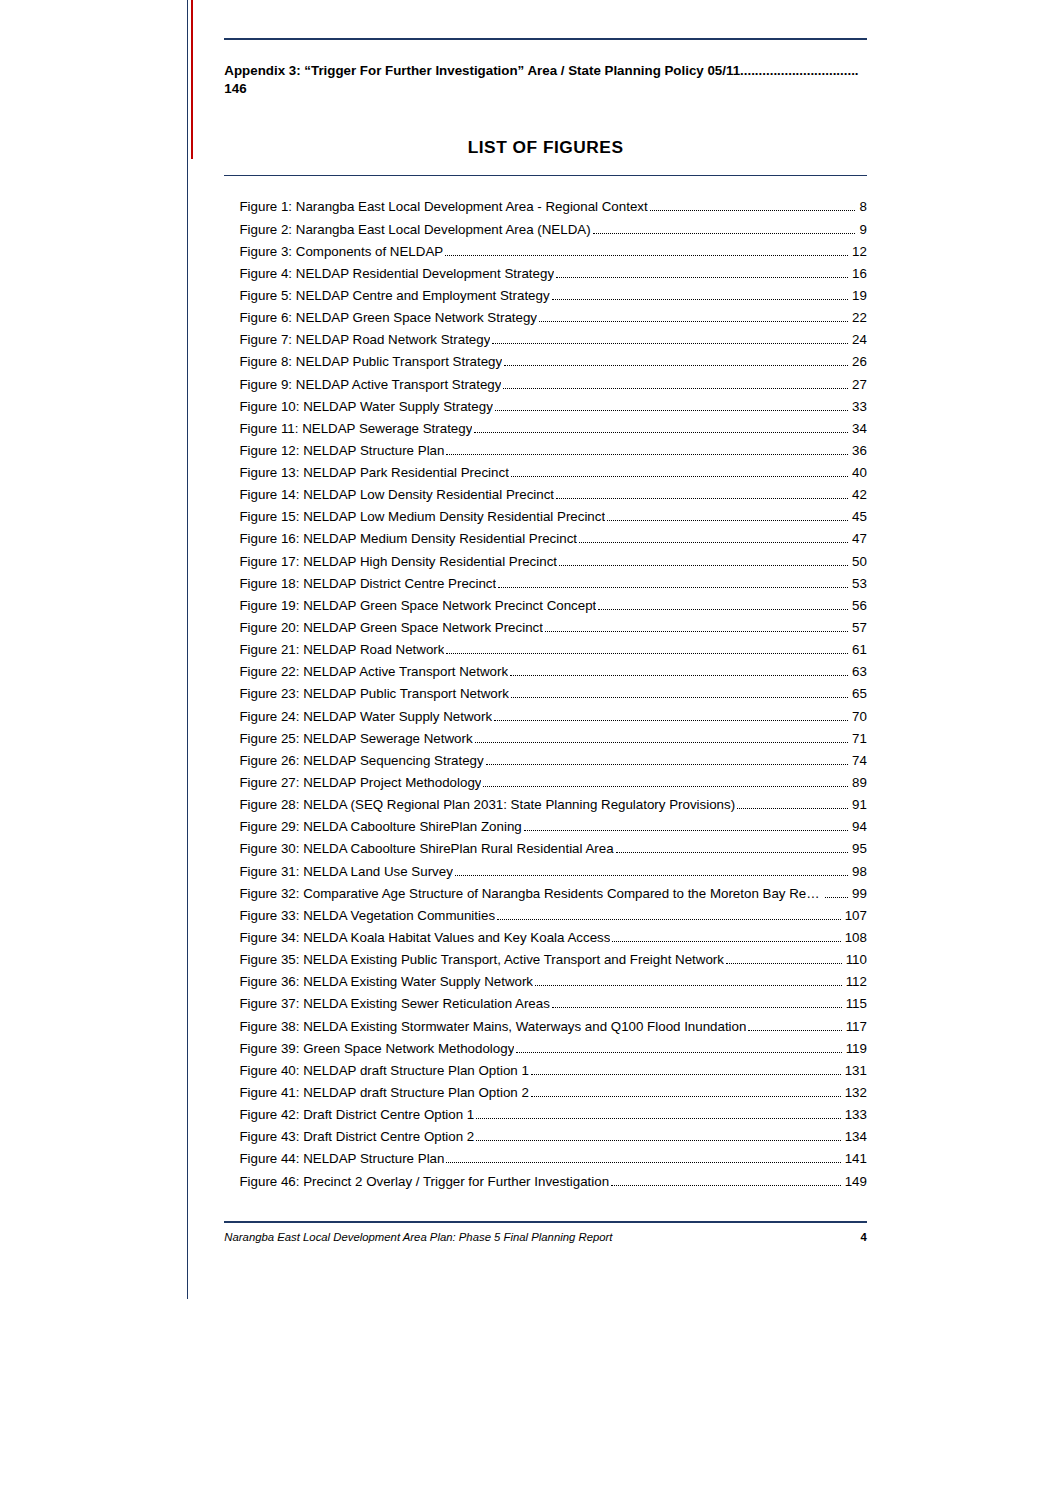Appendix 3: “Trigger For Further Investigation” Area / State Planning Policy 05/11................................ 146
LIST OF FIGURES
Figure 1: Narangba East Local Development Area - Regional Context 8
Figure 2: Narangba East Local Development Area (NELDA) 9
Figure 3: Components of NELDAP 12
Figure 4: NELDAP Residential Development Strategy 16
Figure 5: NELDAP Centre and Employment Strategy 19
Figure 6: NELDAP Green Space Network Strategy 22
Figure 7: NELDAP Road Network Strategy 24
Figure 8: NELDAP Public Transport Strategy 26
Figure 9: NELDAP Active Transport Strategy 27
Figure 10: NELDAP Water Supply Strategy 33
Figure 11: NELDAP Sewerage Strategy 34
Figure 12: NELDAP Structure Plan 36
Figure 13: NELDAP Park Residential Precinct 40
Figure 14: NELDAP Low Density Residential Precinct 42
Figure 15: NELDAP Low Medium Density Residential Precinct 45
Figure 16: NELDAP Medium Density Residential Precinct 47
Figure 17: NELDAP High Density Residential Precinct 50
Figure 18: NELDAP District Centre Precinct 53
Figure 19: NELDAP Green Space Network Precinct Concept 56
Figure 20: NELDAP Green Space Network Precinct 57
Figure 21: NELDAP Road Network 61
Figure 22: NELDAP Active Transport Network 63
Figure 23: NELDAP Public Transport Network 65
Figure 24: NELDAP Water Supply Network 70
Figure 25: NELDAP Sewerage Network 71
Figure 26: NELDAP Sequencing Strategy 74
Figure 27: NELDAP Project Methodology 89
Figure 28: NELDA (SEQ Regional Plan 2031: State Planning Regulatory Provisions) 91
Figure 29: NELDA Caboolture ShirePlan Zoning 94
Figure 30: NELDA Caboolture ShirePlan Rural Residential Area 95
Figure 31: NELDA Land Use Survey 98
Figure 32: Comparative Age Structure of Narangba Residents Compared to the Moreton Bay Region 99
Figure 33: NELDA Vegetation Communities 107
Figure 34: NELDA Koala Habitat Values and Key Koala Access 108
Figure 35: NELDA Existing Public Transport, Active Transport and Freight Network 110
Figure 36: NELDA Existing Water Supply Network 112
Figure 37: NELDA Existing Sewer Reticulation Areas 115
Figure 38: NELDA Existing Stormwater Mains, Waterways and Q100 Flood Inundation 117
Figure 39: Green Space Network Methodology 119
Figure 40: NELDAP draft Structure Plan Option 1 131
Figure 41: NELDAP draft Structure Plan Option 2 132
Figure 42: Draft District Centre Option 1 133
Figure 43: Draft District Centre Option 2 134
Figure 44: NELDAP Structure Plan 141
Figure 46: Precinct 2 Overlay / Trigger for Further Investigation 149
Narangba East Local Development Area Plan: Phase 5 Final Planning Report 4